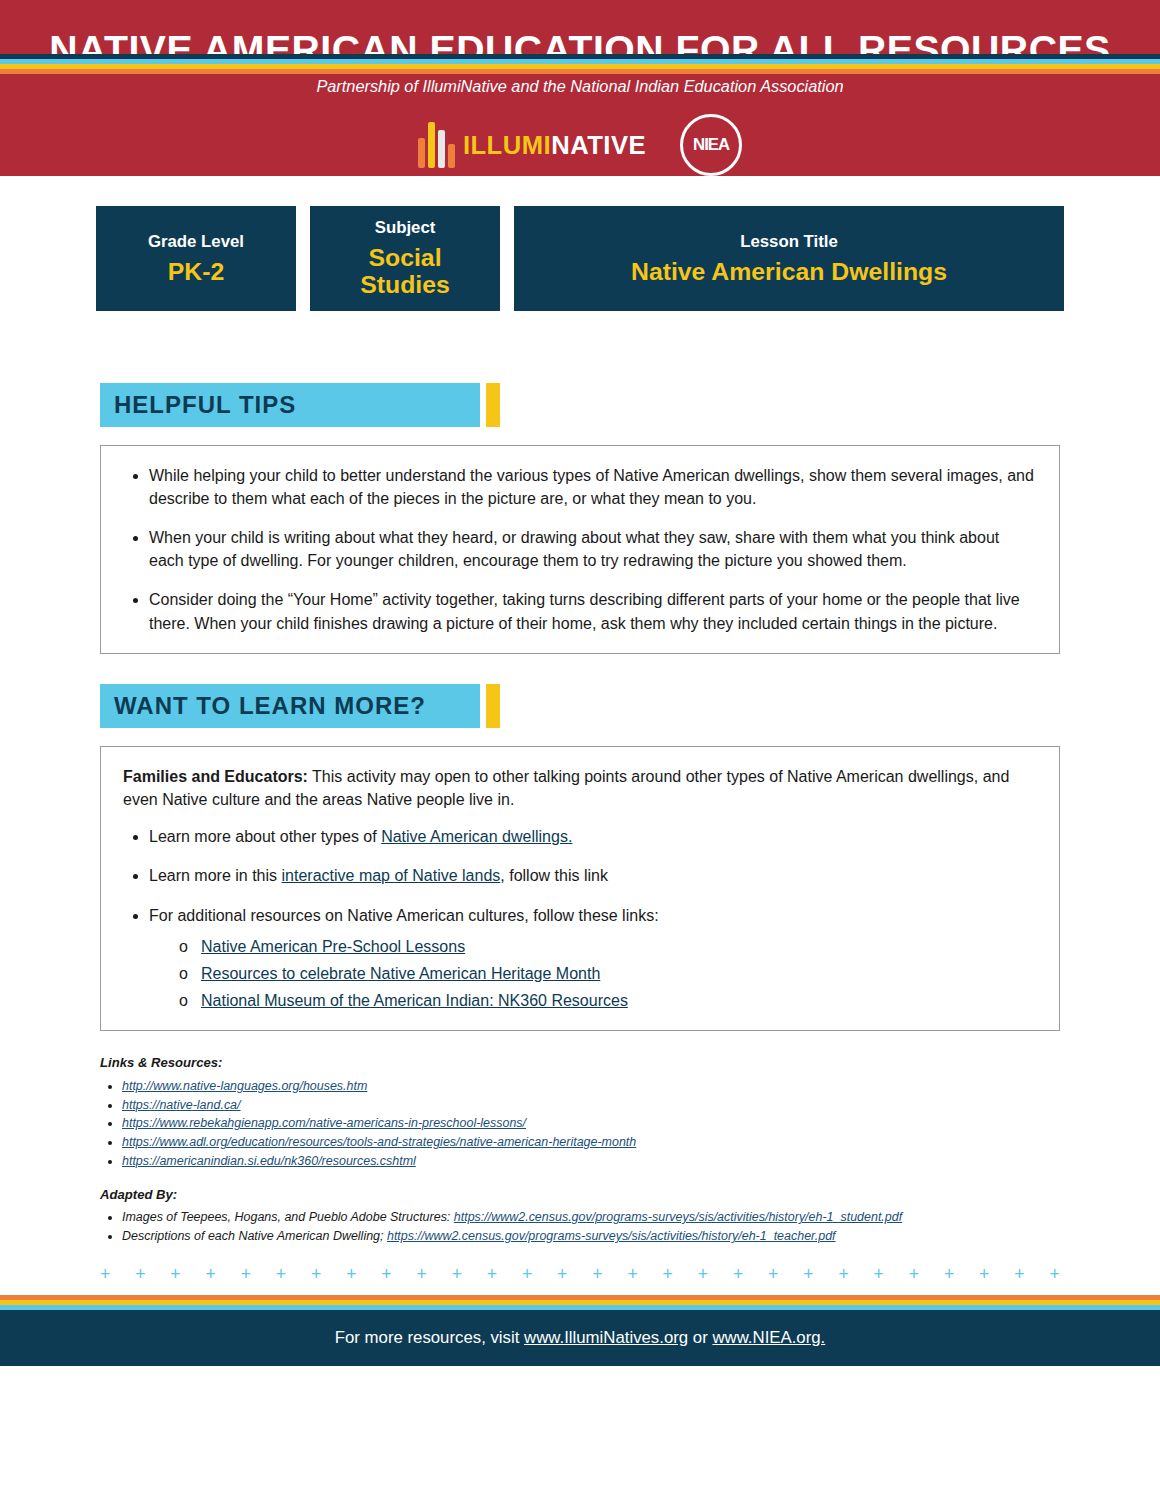NATIVE AMERICAN EDUCATION FOR ALL RESOURCES
Partnership of IllumiNative and the National Indian Education Association
ILLUMI NATIVE
NIEA
Grade Level
PK-2
Subject
Social Studies
Lesson Title
Native American Dwellings
HELPFUL TIPS
While helping your child to better understand the various types of Native American dwellings, show them several images, and describe to them what each of the pieces in the picture are, or what they mean to you.
When your child is writing about what they heard, or drawing about what they saw, share with them what you think about each type of dwelling. For younger children, encourage them to try redrawing the picture you showed them.
Consider doing the “Your Home” activity together, taking turns describing different parts of your home or the people that live there. When your child finishes drawing a picture of their home, ask them why they included certain things in the picture.
WANT TO LEARN MORE?
Families and Educators: This activity may open to other talking points around other types of Native American dwellings, and even Native culture and the areas Native people live in.
Learn more about other types of Native American dwellings.
Learn more in this interactive map of Native lands, follow this link
For additional resources on Native American cultures, follow these links:
Native American Pre-School Lessons
Resources to celebrate Native American Heritage Month
National Museum of the American Indian: NK360 Resources
Links & Resources:
http://www.native-languages.org/houses.htm
https://native-land.ca/
https://www.rebekahgienapp.com/native-americans-in-preschool-lessons/
https://www.adl.org/education/resources/tools-and-strategies/native-american-heritage-month
https://americanindian.si.edu/nk360/resources.cshtml
Adapted By:
Images of Teepees, Hogans, and Pueblo Adobe Structures: https://www2.census.gov/programs-surveys/sis/activities/history/eh-1_student.pdf
Descriptions of each Native American Dwelling; https://www2.census.gov/programs-surveys/sis/activities/history/eh-1_teacher.pdf
+ + + + + + + + + + + + + + + + + + + + + + + + + + + + + + + + + + + + + + + + + + + + + +
For more resources, visit www.IllumiNatives.org or www.NIEA.org.